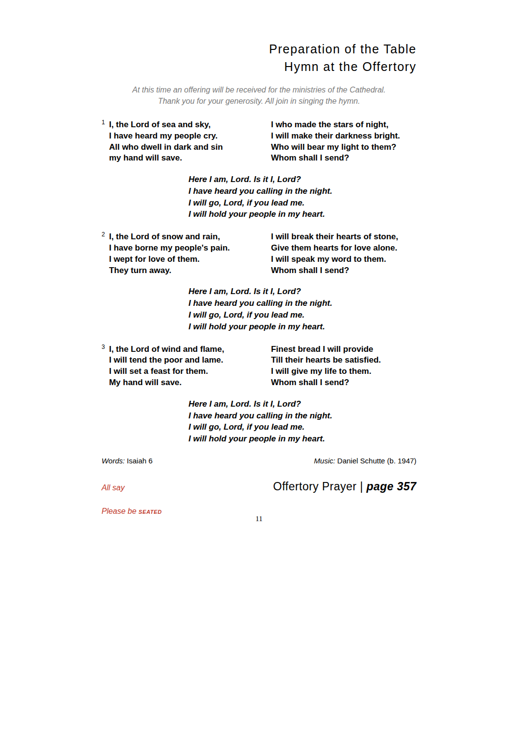Preparation of the Table Hymn at the Offertory
At this time an offering will be received for the ministries of the Cathedral.
Thank you for your generosity. All join in singing the hymn.
1
I, the Lord of sea and sky,
I have heard my people cry.
All who dwell in dark and sin
my hand will save.
I who made the stars of night,
I will make their darkness bright.
Who will bear my light to them?
Whom shall I send?
Here I am, Lord. Is it I, Lord?
I have heard you calling in the night.
I will go, Lord, if you lead me.
I will hold your people in my heart.
2
I, the Lord of snow and rain,
I have borne my people's pain.
I wept for love of them.
They turn away.
I will break their hearts of stone,
Give them hearts for love alone.
I will speak my word to them.
Whom shall I send?
Here I am, Lord. Is it I, Lord?
I have heard you calling in the night.
I will go, Lord, if you lead me.
I will hold your people in my heart.
3
I, the Lord of wind and flame,
I will tend the poor and lame.
I will set a feast for them.
My hand will save.
Finest bread I will provide
Till their hearts be satisfied.
I will give my life to them.
Whom shall I send?
Here I am, Lord. Is it I, Lord?
I have heard you calling in the night.
I will go, Lord, if you lead me.
I will hold your people in my heart.
Words: Isaiah 6
Music: Daniel Schutte (b. 1947)
All say
Offertory Prayer | page 357
Please be seated
11